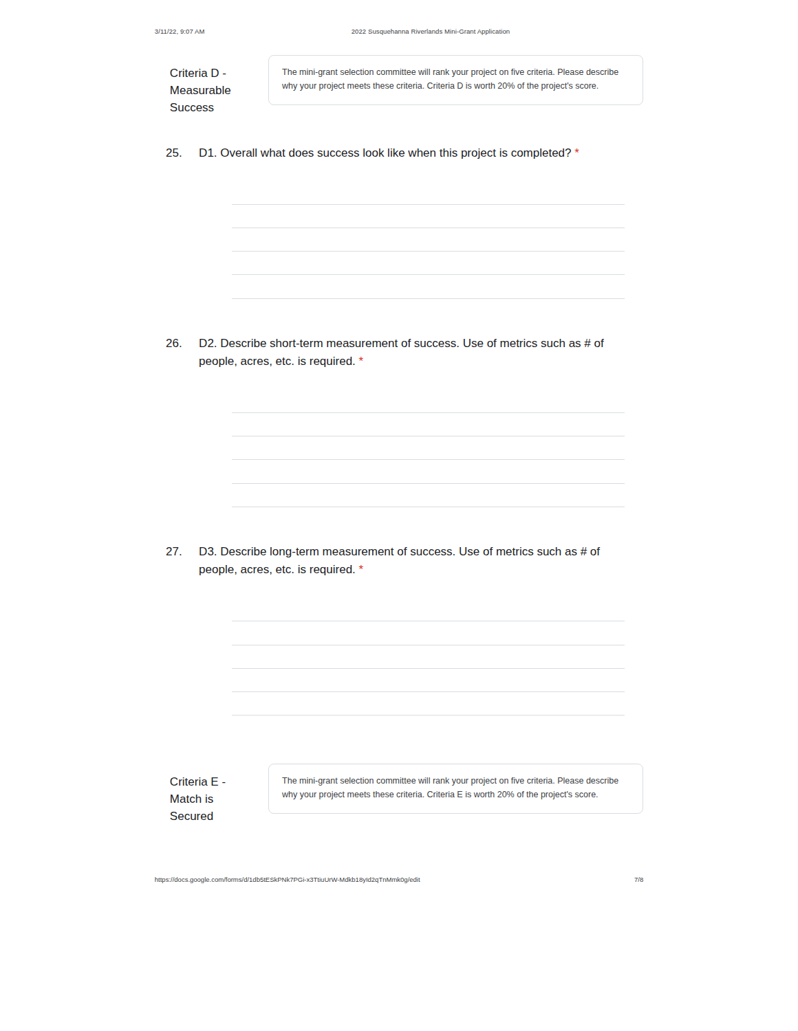3/11/22, 9:07 AM
2022 Susquehanna Riverlands Mini-Grant Application
Criteria D -
Measurable
Success
The mini-grant selection committee will rank your project on five criteria. Please describe why your project meets these criteria. Criteria D is worth 20% of the project's score.
25.
D1. Overall what does success look like when this project is completed? *
26.
D2. Describe short-term measurement of success. Use of metrics such as # of people, acres, etc. is required. *
27.
D3. Describe long-term measurement of success. Use of metrics such as # of people, acres, etc. is required. *
Criteria E -
Match is
Secured
The mini-grant selection committee will rank your project on five criteria. Please describe why your project meets these criteria. Criteria E is worth 20% of the project's score.
https://docs.google.com/forms/d/1db5tESkPNk7PGi-x3TtiuUrW-Mdkb18yId2qTnMmk0g/edit
7/8